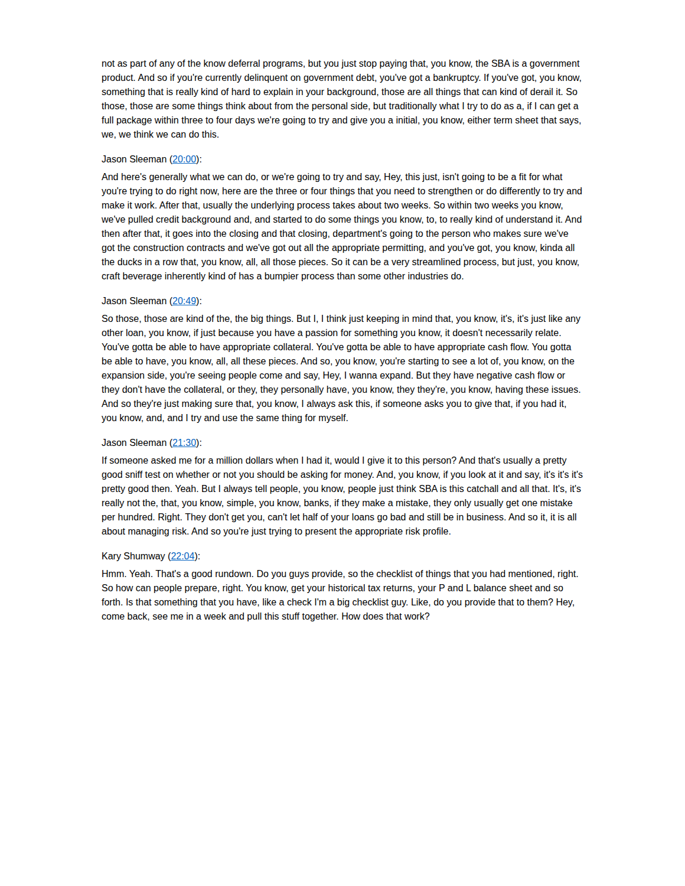not as part of any of the know deferral programs, but you just stop paying that, you know, the SBA is a government product. And so if you're currently delinquent on government debt, you've got a bankruptcy. If you've got, you know, something that is really kind of hard to explain in your background, those are all things that can kind of derail it. So those, those are some things think about from the personal side, but traditionally what I try to do as a, if I can get a full package within three to four days we're going to try and give you a initial, you know, either term sheet that says, we, we think we can do this.
Jason Sleeman (20:00):
And here's generally what we can do, or we're going to try and say, Hey, this just, isn't going to be a fit for what you're trying to do right now, here are the three or four things that you need to strengthen or do differently to try and make it work. After that, usually the underlying process takes about two weeks. So within two weeks you know, we've pulled credit background and, and started to do some things you know, to, to really kind of understand it. And then after that, it goes into the closing and that closing, department's going to the person who makes sure we've got the construction contracts and we've got out all the appropriate permitting, and you've got, you know, kinda all the ducks in a row that, you know, all, all those pieces. So it can be a very streamlined process, but just, you know, craft beverage inherently kind of has a bumpier process than some other industries do.
Jason Sleeman (20:49):
So those, those are kind of the, the big things. But I, I think just keeping in mind that, you know, it's, it's just like any other loan, you know, if just because you have a passion for something you know, it doesn't necessarily relate. You've gotta be able to have appropriate collateral. You've gotta be able to have appropriate cash flow. You gotta be able to have, you know, all, all these pieces. And so, you know, you're starting to see a lot of, you know, on the expansion side, you're seeing people come and say, Hey, I wanna expand. But they have negative cash flow or they don't have the collateral, or they, they personally have, you know, they they're, you know, having these issues. And so they're just making sure that, you know, I always ask this, if someone asks you to give that, if you had it, you know, and, and I try and use the same thing for myself.
Jason Sleeman (21:30):
If someone asked me for a million dollars when I had it, would I give it to this person? And that's usually a pretty good sniff test on whether or not you should be asking for money. And, you know, if you look at it and say, it's it's it's pretty good then. Yeah. But I always tell people, you know, people just think SBA is this catchall and all that. It's, it's really not the, that, you know, simple, you know, banks, if they make a mistake, they only usually get one mistake per hundred. Right. They don't get you, can't let half of your loans go bad and still be in business. And so it, it is all about managing risk. And so you're just trying to present the appropriate risk profile.
Kary Shumway (22:04):
Hmm. Yeah. That's a good rundown. Do you guys provide, so the checklist of things that you had mentioned, right. So how can people prepare, right. You know, get your historical tax returns, your P and L balance sheet and so forth. Is that something that you have, like a check I'm a big checklist guy. Like, do you provide that to them? Hey, come back, see me in a week and pull this stuff together. How does that work?